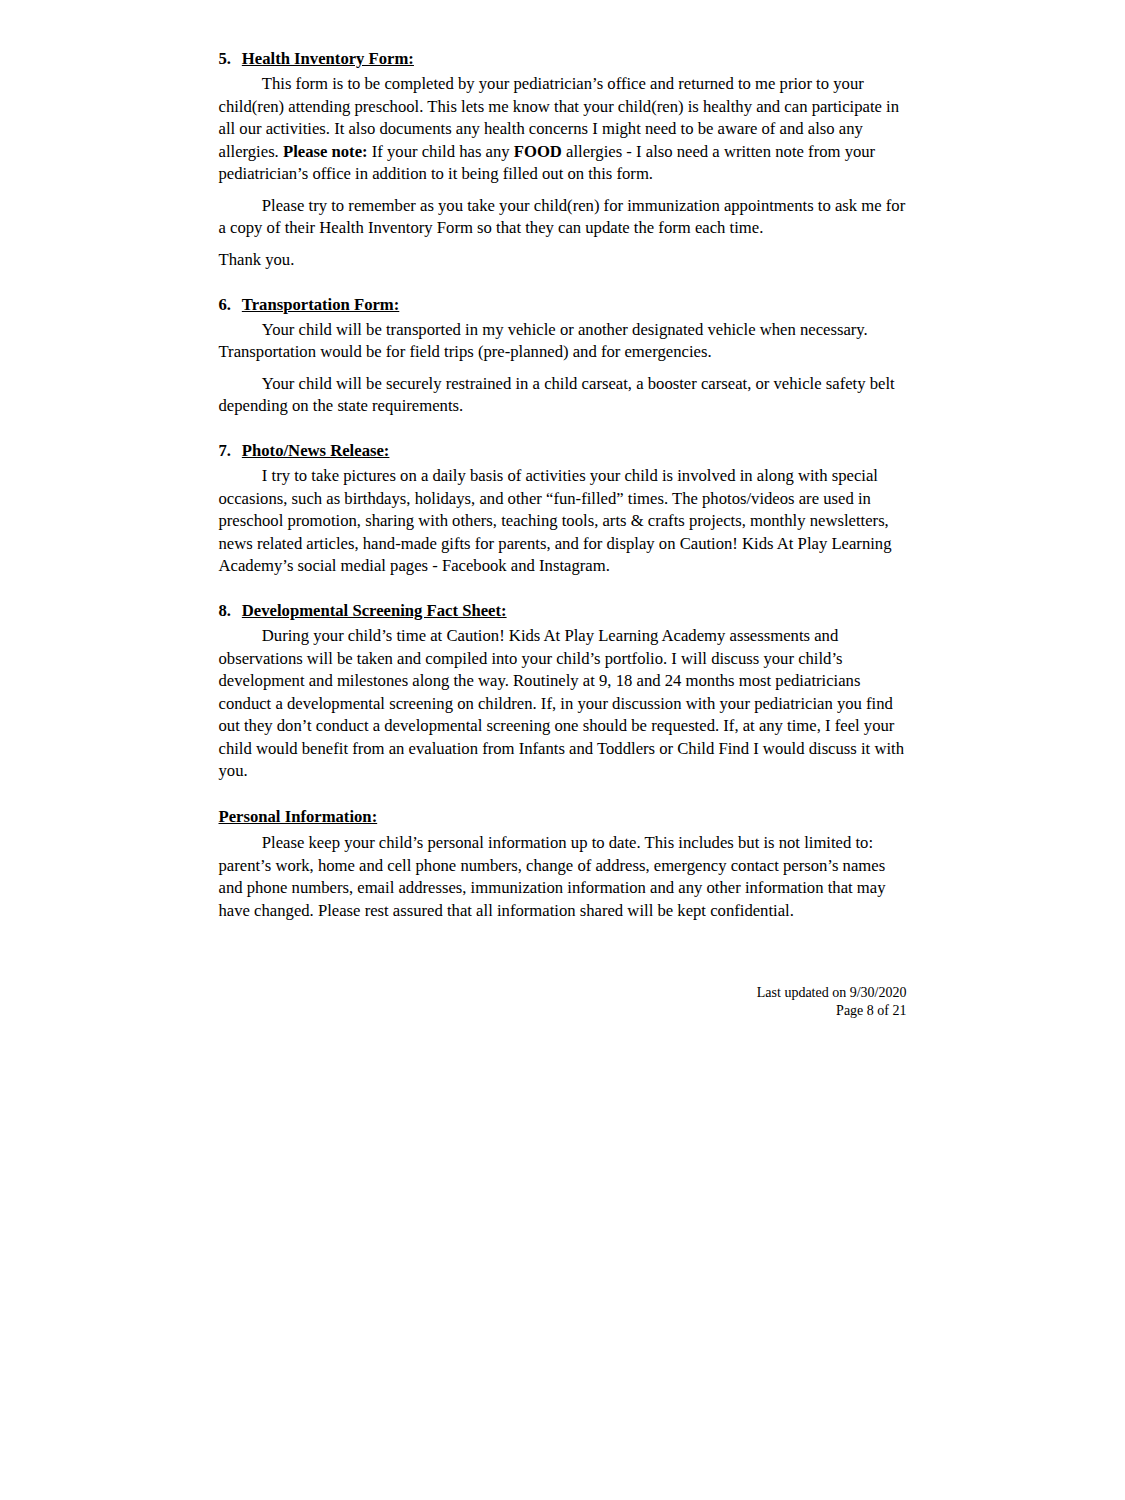5. Health Inventory Form:
This form is to be completed by your pediatrician’s office and returned to me prior to your child(ren) attending preschool. This lets me know that your child(ren) is healthy and can participate in all our activities. It also documents any health concerns I might need to be aware of and also any allergies. Please note: If your child has any FOOD allergies - I also need a written note from your pediatrician’s office in addition to it being filled out on this form.
Please try to remember as you take your child(ren) for immunization appointments to ask me for a copy of their Health Inventory Form so that they can update the form each time.
Thank you.
6. Transportation Form:
Your child will be transported in my vehicle or another designated vehicle when necessary. Transportation would be for field trips (pre-planned) and for emergencies.
Your child will be securely restrained in a child carseat, a booster carseat, or vehicle safety belt depending on the state requirements.
7. Photo/News Release:
I try to take pictures on a daily basis of activities your child is involved in along with special occasions, such as birthdays, holidays, and other “fun-filled” times. The photos/videos are used in preschool promotion, sharing with others, teaching tools, arts & crafts projects, monthly newsletters, news related articles, hand-made gifts for parents, and for display on Caution! Kids At Play Learning Academy’s social medial pages - Facebook and Instagram.
8. Developmental Screening Fact Sheet:
During your child’s time at Caution! Kids At Play Learning Academy assessments and observations will be taken and compiled into your child’s portfolio. I will discuss your child’s development and milestones along the way. Routinely at 9, 18 and 24 months most pediatricians conduct a developmental screening on children. If, in your discussion with your pediatrician you find out they don’t conduct a developmental screening one should be requested. If, at any time, I feel your child would benefit from an evaluation from Infants and Toddlers or Child Find I would discuss it with you.
Personal Information:
Please keep your child’s personal information up to date. This includes but is not limited to: parent’s work, home and cell phone numbers, change of address, emergency contact person’s names and phone numbers, email addresses, immunization information and any other information that may have changed. Please rest assured that all information shared will be kept confidential.
Last updated on 9/30/2020
Page 8 of 21